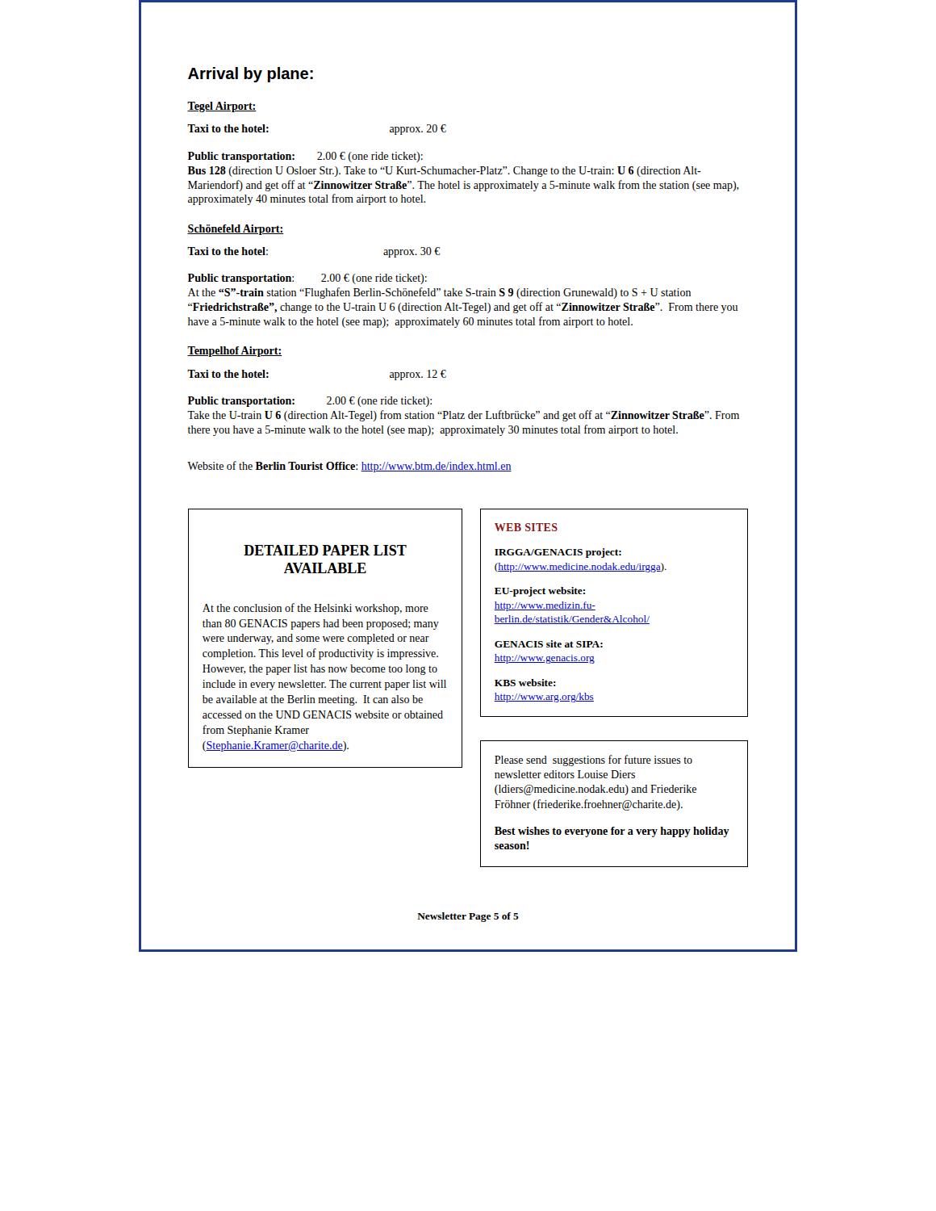Arrival by plane:
Tegel Airport:
Taxi to the hotel: approx. 20 €
Public transportation: 2.00 € (one ride ticket):
Bus 128 (direction U Osloer Str.). Take to “U Kurt-Schumacher-Platz”. Change to the U-train: U 6 (direction Alt-Mariendorf) and get off at “Zinnowitzer Straße”. The hotel is approximately a 5-minute walk from the station (see map), approximately 40 minutes total from airport to hotel.
Schönefeld Airport:
Taxi to the hotel: approx. 30 €
Public transportation: 2.00 € (one ride ticket):
At the “S”-train station “Flughafen Berlin-Schönefeld” take S-train S 9 (direction Grunewald) to S + U station “Friedrichstraße”, change to the U-train U 6 (direction Alt-Tegel) and get off at “Zinnowitzer Straße”. From there you have a 5-minute walk to the hotel (see map); approximately 60 minutes total from airport to hotel.
Tempelhof Airport:
Taxi to the hotel: approx. 12 €
Public transportation: 2.00 € (one ride ticket):
Take the U-train U 6 (direction Alt-Tegel) from station “Platz der Luftbrücke” and get off at “Zinnowitzer Straße”. From there you have a 5-minute walk to the hotel (see map); approximately 30 minutes total from airport to hotel.
Website of the Berlin Tourist Office: http://www.btm.de/index.html.en
DETAILED PAPER LIST
AVAILABLE
At the conclusion of the Helsinki workshop, more than 80 GENACIS papers had been proposed; many were underway, and some were completed or near completion. This level of productivity is impressive. However, the paper list has now become too long to include in every newsletter. The current paper list will be available at the Berlin meeting. It can also be accessed on the UND GENACIS website or obtained from Stephanie Kramer (Stephanie.Kramer@charite.de).
WEB SITES
IRGGA/GENACIS project:
(http://www.medicine.nodak.edu/irgga).
EU-project website:
http://www.medizin.fu-berlin.de/statistik/Gender&Alcohol/
GENACIS site at SIPA:
http://www.genacis.org
KBS website:
http://www.arg.org/kbs
Please send suggestions for future issues to newsletter editors Louise Diers (ldiers@medicine.nodak.edu) and Friederike Fröhner (friederike.froehner@charite.de).
Best wishes to everyone for a very happy holiday season!
Newsletter Page 5 of 5